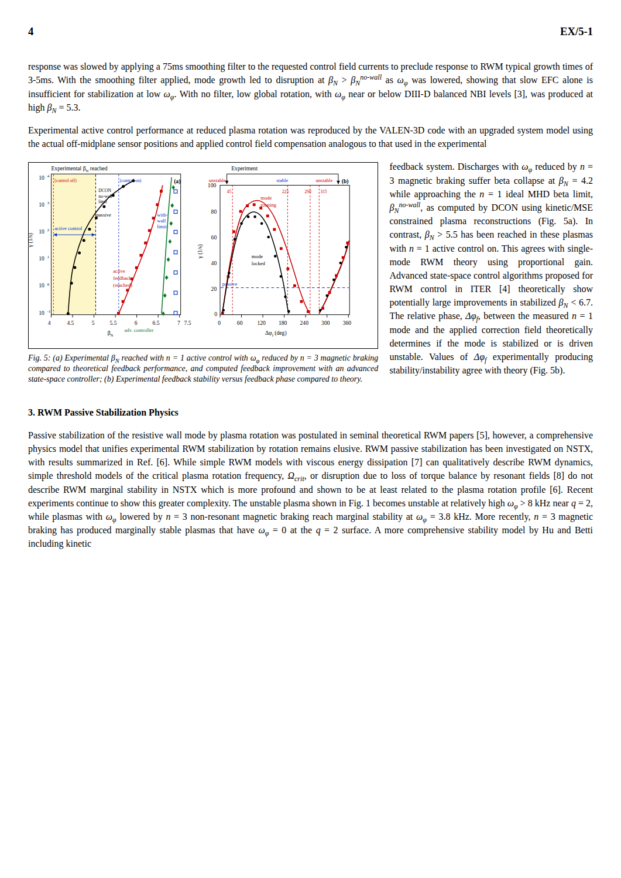4 EX/5-1
response was slowed by applying a 75ms smoothing filter to the requested control field currents to preclude response to RWM typical growth times of 3-5ms. With the smoothing filter applied, mode growth led to disruption at βN > βNno-wall as ωφ was lowered, showing that slow EFC alone is insufficient for stabilization at low ωφ. With no filter, low global rotation, with ωφ near or below DIII-D balanced NBI levels [3], was produced at high βN = 5.3.
Experimental active control performance at reduced plasma rotation was reproduced by the VALEN-3D code with an upgraded system model using the actual off-midplane sensor positions and applied control field compensation analogous to that used in the experimental
Experimental βN reached 104 103 102 101 100 10-1 γ (1/s) (control off) (control on) DCON no-wall limit active control passive with- wall limit active feedback (reached) 4 4.5 5 5.5 6 6.5 7 7.5 βN adv. controller (a) Experiment unstable stable unstable 100 80 60 40 20 0 γ (1/s) 45 225 290 315 passive mode rotating mode locked 0 60 120 180 240 300 360 Δφf (deg) (b)
Fig. 5: (a) Experimental βN reached with n = 1 active control with ωφ reduced by n = 3 magnetic braking compared to theoretical feedback performance, and computed feedback improvement with an advanced state-space controller; (b) Experimental feedback stability versus feedback phase compared to theory.
feedback system. Discharges with ωφ reduced by n = 3 magnetic braking suffer beta collapse at βN = 4.2 while approaching the n = 1 ideal MHD beta limit, βNno-wall, as computed by DCON using kinetic/MSE constrained plasma reconstructions (Fig. 5a). In contrast, βN > 5.5 has been reached in these plasmas with n = 1 active control on. This agrees with single-mode RWM theory using proportional gain. Advanced state-space control algorithms proposed for RWM control in ITER [4] theoretically show potentially large improvements in stabilized βN < 6.7. The relative phase, Δφf, between the measured n = 1 mode and the applied correction field theoretically determines if the mode is stabilized or is driven unstable. Values of Δφf experimentally producing stability/instability agree with theory (Fig. 5b).
3. RWM Passive Stabilization Physics
Passive stabilization of the resistive wall mode by plasma rotation was postulated in seminal theoretical RWM papers [5], however, a comprehensive physics model that unifies experimental RWM stabilization by rotation remains elusive. RWM passive stabilization has been investigated on NSTX, with results summarized in Ref. [6]. While simple RWM models with viscous energy dissipation [7] can qualitatively describe RWM dynamics, simple threshold models of the critical plasma rotation frequency, Ωcrit, or disruption due to loss of torque balance by resonant fields [8] do not describe RWM marginal stability in NSTX which is more profound and shown to be at least related to the plasma rotation profile [6]. Recent experiments continue to show this greater complexity. The unstable plasma shown in Fig. 1 becomes unstable at relatively high ωφ > 8 kHz near q = 2, while plasmas with ωφ lowered by n = 3 non-resonant magnetic braking reach marginal stability at ωφ = 3.8 kHz. More recently, n = 3 magnetic braking has produced marginally stable plasmas that have ωφ = 0 at the q = 2 surface. A more comprehensive stability model by Hu and Betti including kinetic